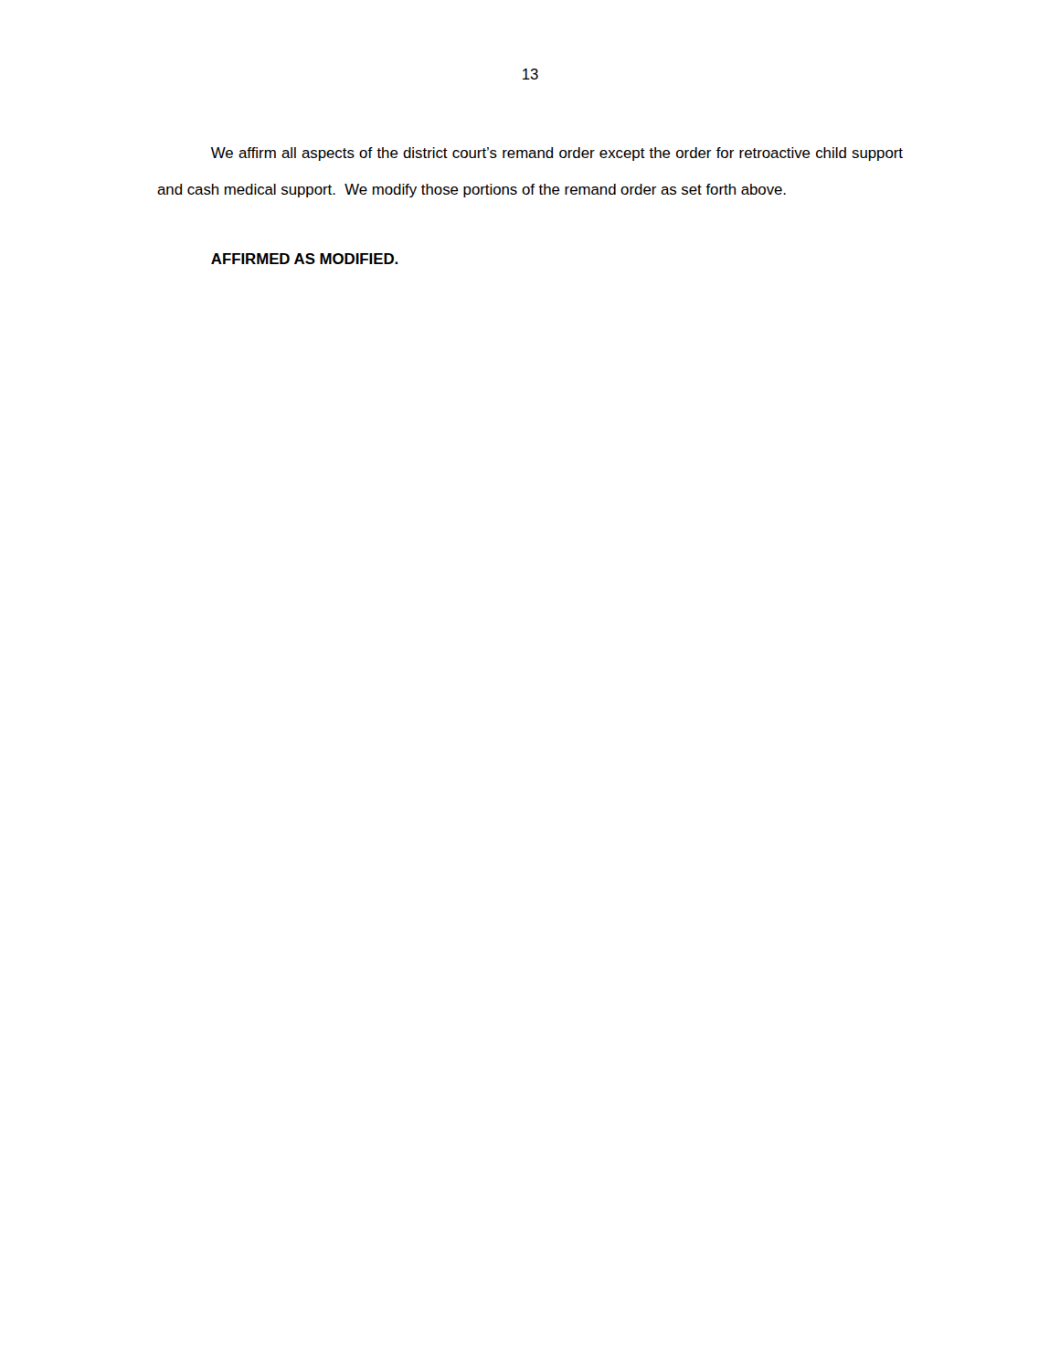13
We affirm all aspects of the district court’s remand order except the order for retroactive child support and cash medical support. We modify those portions of the remand order as set forth above.
AFFIRMED AS MODIFIED.